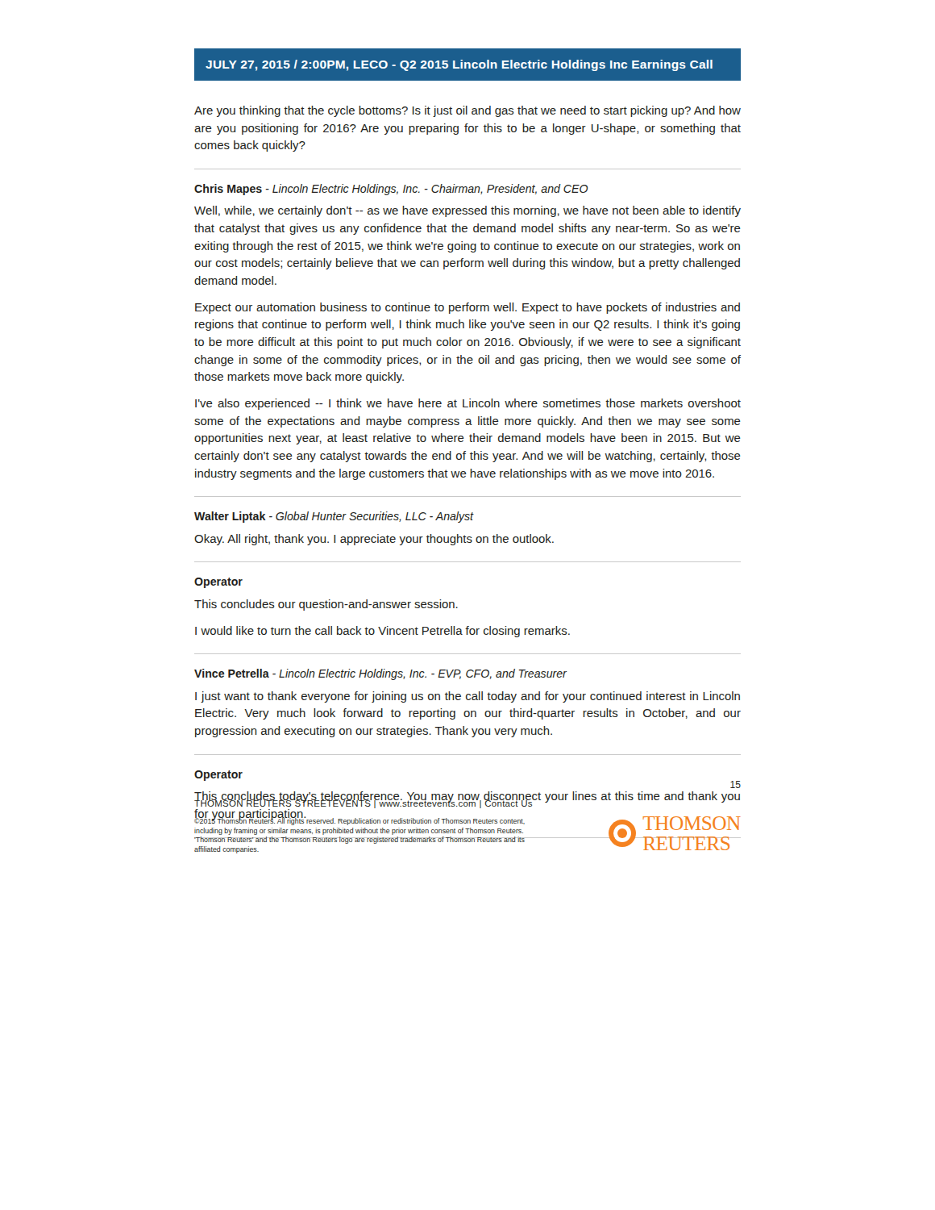JULY 27, 2015 / 2:00PM, LECO - Q2 2015 Lincoln Electric Holdings Inc Earnings Call
Are you thinking that the cycle bottoms? Is it just oil and gas that we need to start picking up? And how are you positioning for 2016? Are you preparing for this to be a longer U-shape, or something that comes back quickly?
Chris Mapes - Lincoln Electric Holdings, Inc. - Chairman, President, and CEO
Well, while, we certainly don't -- as we have expressed this morning, we have not been able to identify that catalyst that gives us any confidence that the demand model shifts any near-term. So as we're exiting through the rest of 2015, we think we're going to continue to execute on our strategies, work on our cost models; certainly believe that we can perform well during this window, but a pretty challenged demand model.
Expect our automation business to continue to perform well. Expect to have pockets of industries and regions that continue to perform well, I think much like you've seen in our Q2 results. I think it's going to be more difficult at this point to put much color on 2016. Obviously, if we were to see a significant change in some of the commodity prices, or in the oil and gas pricing, then we would see some of those markets move back more quickly.
I've also experienced -- I think we have here at Lincoln where sometimes those markets overshoot some of the expectations and maybe compress a little more quickly. And then we may see some opportunities next year, at least relative to where their demand models have been in 2015. But we certainly don't see any catalyst towards the end of this year. And we will be watching, certainly, those industry segments and the large customers that we have relationships with as we move into 2016.
Walter Liptak - Global Hunter Securities, LLC - Analyst
Okay. All right, thank you. I appreciate your thoughts on the outlook.
Operator
This concludes our question-and-answer session.
I would like to turn the call back to Vincent Petrella for closing remarks.
Vince Petrella - Lincoln Electric Holdings, Inc. - EVP, CFO, and Treasurer
I just want to thank everyone for joining us on the call today and for your continued interest in Lincoln Electric. Very much look forward to reporting on our third-quarter results in October, and our progression and executing on our strategies. Thank you very much.
Operator
This concludes today's teleconference. You may now disconnect your lines at this time and thank you for your participation.
15
THOMSON REUTERS STREETEVENTS | www.streetevents.com | Contact Us
©2015 Thomson Reuters. All rights reserved. Republication or redistribution of Thomson Reuters content, including by framing or similar means, is prohibited without the prior written consent of Thomson Reuters. 'Thomson Reuters' and the Thomson Reuters logo are registered trademarks of Thomson Reuters and its affiliated companies.
THOMSONREUTERS